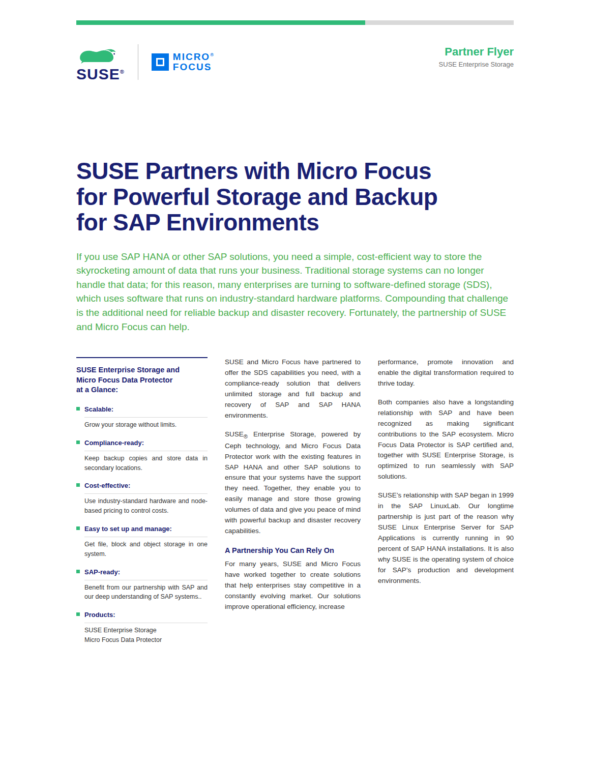SUSE®
MICRO®
FOCUS
Partner Flyer
SUSE Enterprise Storage
SUSE Partners with Micro Focus
for Powerful Storage and Backup
for SAP Environments
If you use SAP HANA or other SAP solutions, you need a simple, cost-efficient way to store the skyrocketing amount of data that runs your business. Traditional storage systems can no longer handle that data; for this reason, many enterprises are turning to software-defined storage (SDS), which uses software that runs on industry-standard hardware platforms. Compounding that challenge is the additional need for reliable backup and disaster recovery. Fortunately, the partnership of SUSE and Micro Focus can help.
SUSE Enterprise Storage and
Micro Focus Data Protector
at a Glance:
Scalable: Grow your storage without limits.
Compliance-ready: Keep backup copies and store data in secondary locations.
Cost-effective: Use industry-standard hardware and node-based pricing to control costs.
Easy to set up and manage: Get file, block and object storage in one system.
SAP-ready: Benefit from our partnership with SAP and our deep understanding of SAP systems..
Products: SUSE Enterprise Storage
Micro Focus Data Protector
SUSE and Micro Focus have partnered to offer the SDS capabilities you need, with a compliance-ready solution that delivers unlimited storage and full backup and recovery of SAP and SAP HANA environments.
SUSE® Enterprise Storage, powered by Ceph technology, and Micro Focus Data Protector work with the existing features in SAP HANA and other SAP solutions to ensure that your systems have the support they need. Together, they enable you to easily manage and store those growing volumes of data and give you peace of mind with powerful backup and disaster recovery capabilities.
A Partnership You Can Rely On
For many years, SUSE and Micro Focus have worked together to create solutions that help enterprises stay competitive in a constantly evolving market. Our solutions improve operational efficiency, increase
performance, promote innovation and enable the digital transformation required to thrive today.
Both companies also have a longstanding relationship with SAP and have been recognized as making significant contributions to the SAP ecosystem. Micro Focus Data Protector is SAP certified and, together with SUSE Enterprise Storage, is optimized to run seamlessly with SAP solutions.
SUSE’s relationship with SAP began in 1999 in the SAP LinuxLab. Our longtime partnership is just part of the reason why SUSE Linux Enterprise Server for SAP Applications is currently running in 90 percent of SAP HANA installations. It is also why SUSE is the operating system of choice for SAP’s production and development environments.